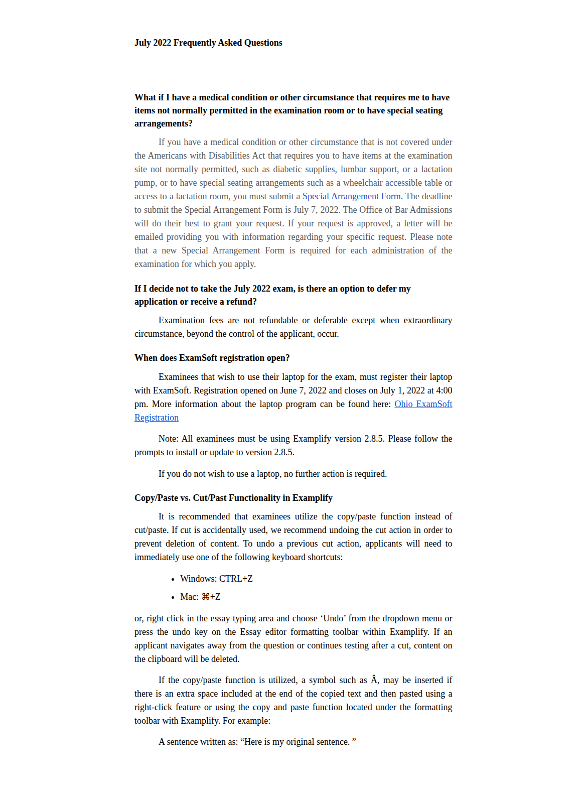July 2022 Frequently Asked Questions
What if I have a medical condition or other circumstance that requires me to have items not normally permitted in the examination room or to have special seating arrangements?
If you have a medical condition or other circumstance that is not covered under the Americans with Disabilities Act that requires you to have items at the examination site not normally permitted, such as diabetic supplies, lumbar support, or a lactation pump, or to have special seating arrangements such as a wheelchair accessible table or access to a lactation room, you must submit a Special Arrangement Form. The deadline to submit the Special Arrangement Form is July 7, 2022. The Office of Bar Admissions will do their best to grant your request. If your request is approved, a letter will be emailed providing you with information regarding your specific request. Please note that a new Special Arrangement Form is required for each administration of the examination for which you apply.
If I decide not to take the July 2022 exam, is there an option to defer my application or receive a refund?
Examination fees are not refundable or deferable except when extraordinary circumstance, beyond the control of the applicant, occur.
When does ExamSoft registration open?
Examinees that wish to use their laptop for the exam, must register their laptop with ExamSoft. Registration opened on June 7, 2022 and closes on July 1, 2022 at 4:00 pm. More information about the laptop program can be found here: Ohio ExamSoft Registration
Note: All examinees must be using Examplify version 2.8.5. Please follow the prompts to install or update to version 2.8.5.
If you do not wish to use a laptop, no further action is required.
Copy/Paste vs. Cut/Past Functionality in Examplify
It is recommended that examinees utilize the copy/paste function instead of cut/paste. If cut is accidentally used, we recommend undoing the cut action in order to prevent deletion of content. To undo a previous cut action, applicants will need to immediately use one of the following keyboard shortcuts:
Windows: CTRL+Z
Mac: ⌘+Z
or, right click in the essay typing area and choose ‘Undo’ from the dropdown menu or press the undo key on the Essay editor formatting toolbar within Examplify. If an applicant navigates away from the question or continues testing after a cut, content on the clipboard will be deleted.
If the copy/paste function is utilized, a symbol such as Â, may be inserted if there is an extra space included at the end of the copied text and then pasted using a right-click feature or using the copy and paste function located under the formatting toolbar with Examplify. For example:
A sentence written as: “Here is my original sentence. ”